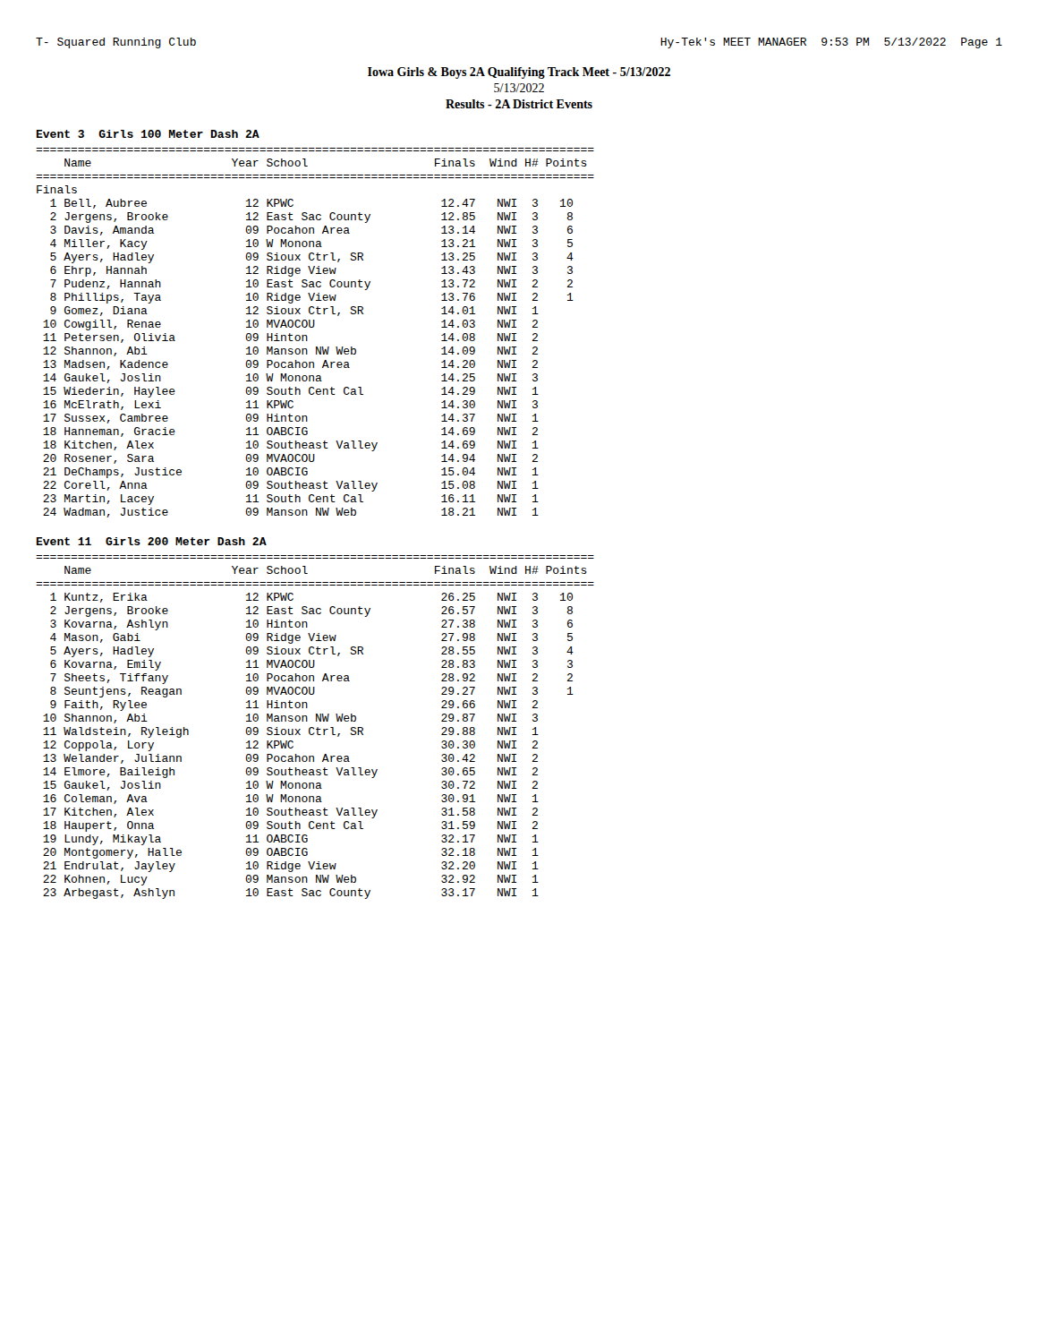T- Squared Running Club Hy-Tek's MEET MANAGER 9:53 PM 5/13/2022 Page 1
Iowa Girls & Boys 2A Qualifying Track Meet - 5/13/2022
5/13/2022
Results - 2A District Events
Event 3 Girls 100 Meter Dash 2A
================================================================================
    Name                    Year School                  Finals  Wind H# Points
================================================================================
Finals
  1 Bell, Aubree              12 KPWC                     12.47   NWI  3   10
  2 Jergens, Brooke           12 East Sac County          12.85   NWI  3    8
  3 Davis, Amanda             09 Pocahon Area             13.14   NWI  3    6
  4 Miller, Kacy              10 W Monona                 13.21   NWI  3    5
  5 Ayers, Hadley             09 Sioux Ctrl, SR           13.25   NWI  3    4
  6 Ehrp, Hannah              12 Ridge View               13.43   NWI  3    3
  7 Pudenz, Hannah            10 East Sac County          13.72   NWI  2    2
  8 Phillips, Taya            10 Ridge View               13.76   NWI  2    1
  9 Gomez, Diana              12 Sioux Ctrl, SR           14.01   NWI  1
 10 Cowgill, Renae            10 MVAOCOU                  14.03   NWI  2
 11 Petersen, Olivia          09 Hinton                   14.08   NWI  2
 12 Shannon, Abi              10 Manson NW Web            14.09   NWI  2
 13 Madsen, Kadence           09 Pocahon Area             14.20   NWI  2
 14 Gaukel, Joslin            10 W Monona                 14.25   NWI  3
 15 Wiederin, Haylee          09 South Cent Cal           14.29   NWI  1
 16 McElrath, Lexi            11 KPWC                     14.30   NWI  3
 17 Sussex, Cambree           09 Hinton                   14.37   NWI  1
 18 Hanneman, Gracie          11 OABCIG                   14.69   NWI  2
 18 Kitchen, Alex             10 Southeast Valley         14.69   NWI  1
 20 Rosener, Sara             09 MVAOCOU                  14.94   NWI  2
 21 DeChamps, Justice         10 OABCIG                   15.04   NWI  1
 22 Corell, Anna              09 Southeast Valley         15.08   NWI  1
 23 Martin, Lacey             11 South Cent Cal           16.11   NWI  1
 24 Wadman, Justice           09 Manson NW Web            18.21   NWI  1
Event 11 Girls 200 Meter Dash 2A
================================================================================
    Name                    Year School                  Finals  Wind H# Points
================================================================================
  1 Kuntz, Erika              12 KPWC                     26.25   NWI  3   10
  2 Jergens, Brooke           12 East Sac County          26.57   NWI  3    8
  3 Kovarna, Ashlyn           10 Hinton                   27.38   NWI  3    6
  4 Mason, Gabi               09 Ridge View               27.98   NWI  3    5
  5 Ayers, Hadley             09 Sioux Ctrl, SR           28.55   NWI  3    4
  6 Kovarna, Emily            11 MVAOCOU                  28.83   NWI  3    3
  7 Sheets, Tiffany           10 Pocahon Area             28.92   NWI  2    2
  8 Seuntjens, Reagan         09 MVAOCOU                  29.27   NWI  3    1
  9 Faith, Rylee              11 Hinton                   29.66   NWI  2
 10 Shannon, Abi              10 Manson NW Web            29.87   NWI  3
 11 Waldstein, Ryleigh        09 Sioux Ctrl, SR           29.88   NWI  1
 12 Coppola, Lory             12 KPWC                     30.30   NWI  2
 13 Welander, Juliann         09 Pocahon Area             30.42   NWI  2
 14 Elmore, Baileigh          09 Southeast Valley         30.65   NWI  2
 15 Gaukel, Joslin            10 W Monona                 30.72   NWI  2
 16 Coleman, Ava              10 W Monona                 30.91   NWI  1
 17 Kitchen, Alex             10 Southeast Valley         31.58   NWI  2
 18 Haupert, Onna             09 South Cent Cal           31.59   NWI  2
 19 Lundy, Mikayla            11 OABCIG                   32.17   NWI  1
 20 Montgomery, Halle         09 OABCIG                   32.18   NWI  1
 21 Endrulat, Jayley          10 Ridge View               32.20   NWI  1
 22 Kohnen, Lucy              09 Manson NW Web            32.92   NWI  1
 23 Arbegast, Ashlyn          10 East Sac County          33.17   NWI  1